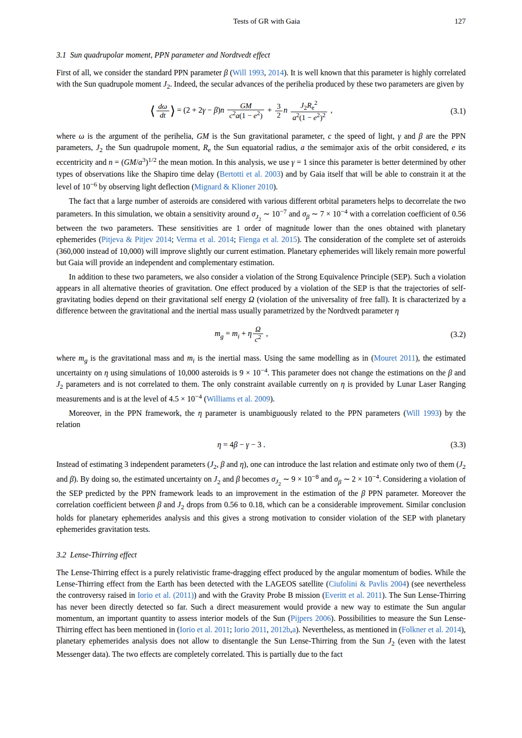Tests of GR with Gaia 127
3.1 Sun quadrupolar moment, PPN parameter and Nordtvedt effect
First of all, we consider the standard PPN parameter β (Will 1993, 2014). It is well known that this parameter is highly correlated with the Sun quadrupole moment J2. Indeed, the secular advances of the perihelia produced by these two parameters are given by
⟨dω dt⟩ = (2 + 2γ − β)n GM c2a(1 − e2) + 32 n J2Re2 a2(1 − e2)2 , (3.1)
where ω is the argument of the perihelia, GM is the Sun gravitational parameter, c the speed of light, γ and β are the PPN parameters, J2 the Sun quadrupole moment, Re the Sun equatorial radius, a the semimajor axis of the orbit considered, e its eccentricity and n = (GM/a3)1/2 the mean motion. In this analysis, we use γ = 1 since this parameter is better determined by other types of observations like the Shapiro time delay (Bertotti et al. 2003) and by Gaia itself that will be able to constrain it at the level of 10−6 by observing light deflection (Mignard & Klioner 2010).
The fact that a large number of asteroids are considered with various different orbital parameters helps to decorrelate the two parameters. In this simulation, we obtain a sensitivity around σJ2 ∼ 10−7 and σβ ∼ 7 × 10−4 with a correlation coefficient of 0.56 between the two parameters. These sensitivities are 1 order of magnitude lower than the ones obtained with planetary ephemerides (Pitjeva & Pitjev 2014; Verma et al. 2014; Fienga et al. 2015). The consideration of the complete set of asteroids (360,000 instead of 10,000) will improve slightly our current estimation. Planetary ephemerides will likely remain more powerful but Gaia will provide an independent and complementary estimation.
In addition to these two parameters, we also consider a violation of the Strong Equivalence Principle (SEP). Such a violation appears in all alternative theories of gravitation. One effect produced by a violation of the SEP is that the trajectories of self-gravitating bodies depend on their gravitational self energy Ω (violation of the universality of free fall). It is characterized by a difference between the gravitational and the inertial mass usually parametrized by the Nordtvedt parameter η
mg = mi + ηΩc2 , (3.2)
where mg is the gravitational mass and mi is the inertial mass. Using the same modelling as in (Mouret 2011), the estimated uncertainty on η using simulations of 10,000 asteroids is 9 × 10−4. This parameter does not change the estimations on the β and J2 parameters and is not correlated to them. The only constraint available currently on η is provided by Lunar Laser Ranging measurements and is at the level of 4.5 × 10−4 (Williams et al. 2009).
Moreover, in the PPN framework, the η parameter is unambiguously related to the PPN parameters (Will 1993) by the relation
η = 4β − γ − 3 . (3.3)
Instead of estimating 3 independent parameters (J2, β and η), one can introduce the last relation and estimate only two of them (J2 and β). By doing so, the estimated uncertainty on J2 and β becomes σJ2 ∼ 9 × 10−8 and σβ ∼ 2 × 10−4. Considering a violation of the SEP predicted by the PPN framework leads to an improvement in the estimation of the β PPN parameter. Moreover the correlation coefficient between β and J2 drops from 0.56 to 0.18, which can be a considerable improvement. Similar conclusion holds for planetary ephemerides analysis and this gives a strong motivation to consider violation of the SEP with planetary ephemerides gravitation tests.
3.2 Lense-Thirring effect
The Lense-Thirring effect is a purely relativistic frame-dragging effect produced by the angular momentum of bodies. While the Lense-Thirring effect from the Earth has been detected with the LAGEOS satellite (Ciufolini & Pavlis 2004) (see nevertheless the controversy raised in Iorio et al. (2011)) and with the Gravity Probe B mission (Everitt et al. 2011). The Sun Lense-Thirring has never been directly detected so far. Such a direct measurement would provide a new way to estimate the Sun angular momentum, an important quantity to assess interior models of the Sun (Pijpers 2006). Possibilities to measure the Sun Lense-Thirring effect has been mentioned in (Iorio et al. 2011; Iorio 2011, 2012b,a). Nevertheless, as mentioned in (Folkner et al. 2014), planetary ephemerides analysis does not allow to disentangle the Sun Lense-Thirring from the Sun J2 (even with the latest Messenger data). The two effects are completely correlated. This is partially due to the fact